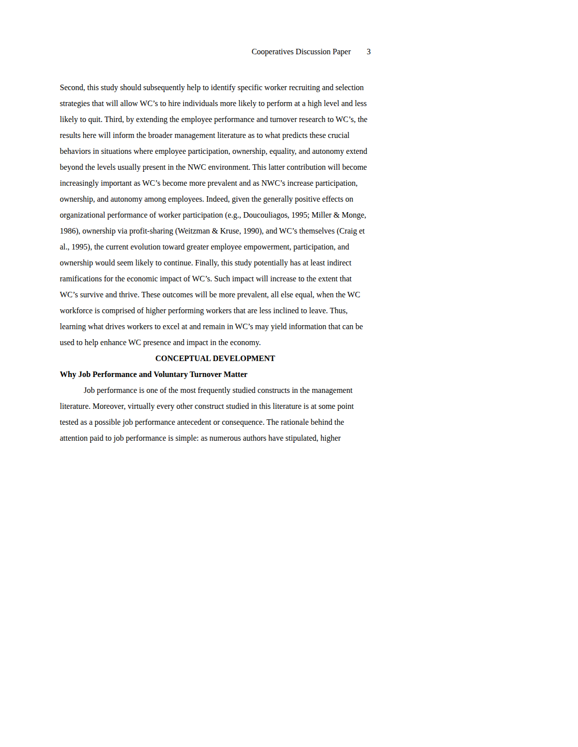Cooperatives Discussion Paper3
Second, this study should subsequently help to identify specific worker recruiting and selection strategies that will allow WC’s to hire individuals more likely to perform at a high level and less likely to quit. Third, by extending the employee performance and turnover research to WC’s, the results here will inform the broader management literature as to what predicts these crucial behaviors in situations where employee participation, ownership, equality, and autonomy extend beyond the levels usually present in the NWC environment. This latter contribution will become increasingly important as WC’s become more prevalent and as NWC’s increase participation, ownership, and autonomy among employees. Indeed, given the generally positive effects on organizational performance of worker participation (e.g., Doucouliagos, 1995; Miller & Monge, 1986), ownership via profit-sharing (Weitzman & Kruse, 1990), and WC’s themselves (Craig et al., 1995), the current evolution toward greater employee empowerment, participation, and ownership would seem likely to continue. Finally, this study potentially has at least indirect ramifications for the economic impact of WC’s. Such impact will increase to the extent that WC’s survive and thrive. These outcomes will be more prevalent, all else equal, when the WC workforce is comprised of higher performing workers that are less inclined to leave. Thus, learning what drives workers to excel at and remain in WC’s may yield information that can be used to help enhance WC presence and impact in the economy.
CONCEPTUAL DEVELOPMENT
Why Job Performance and Voluntary Turnover Matter
Job performance is one of the most frequently studied constructs in the management literature. Moreover, virtually every other construct studied in this literature is at some point tested as a possible job performance antecedent or consequence. The rationale behind the attention paid to job performance is simple: as numerous authors have stipulated, higher